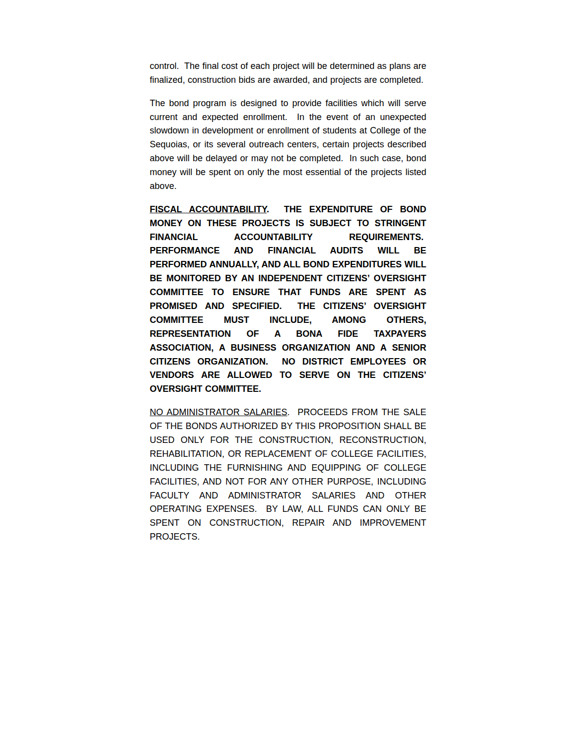control. The final cost of each project will be determined as plans are finalized, construction bids are awarded, and projects are completed.
The bond program is designed to provide facilities which will serve current and expected enrollment. In the event of an unexpected slowdown in development or enrollment of students at College of the Sequoias, or its several outreach centers, certain projects described above will be delayed or may not be completed. In such case, bond money will be spent on only the most essential of the projects listed above.
FISCAL ACCOUNTABILITY. THE EXPENDITURE OF BOND MONEY ON THESE PROJECTS IS SUBJECT TO STRINGENT FINANCIAL ACCOUNTABILITY REQUIREMENTS. PERFORMANCE AND FINANCIAL AUDITS WILL BE PERFORMED ANNUALLY, AND ALL BOND EXPENDITURES WILL BE MONITORED BY AN INDEPENDENT CITIZENS’ OVERSIGHT COMMITTEE TO ENSURE THAT FUNDS ARE SPENT AS PROMISED AND SPECIFIED. THE CITIZENS’ OVERSIGHT COMMITTEE MUST INCLUDE, AMONG OTHERS, REPRESENTATION OF A BONA FIDE TAXPAYERS ASSOCIATION, A BUSINESS ORGANIZATION AND A SENIOR CITIZENS ORGANIZATION. NO DISTRICT EMPLOYEES OR VENDORS ARE ALLOWED TO SERVE ON THE CITIZENS’ OVERSIGHT COMMITTEE.
NO ADMINISTRATOR SALARIES. PROCEEDS FROM THE SALE OF THE BONDS AUTHORIZED BY THIS PROPOSITION SHALL BE USED ONLY FOR THE CONSTRUCTION, RECONSTRUCTION, REHABILITATION, OR REPLACEMENT OF COLLEGE FACILITIES, INCLUDING THE FURNISHING AND EQUIPPING OF COLLEGE FACILITIES, AND NOT FOR ANY OTHER PURPOSE, INCLUDING FACULTY AND ADMINISTRATOR SALARIES AND OTHER OPERATING EXPENSES. BY LAW, ALL FUNDS CAN ONLY BE SPENT ON CONSTRUCTION, REPAIR AND IMPROVEMENT PROJECTS.